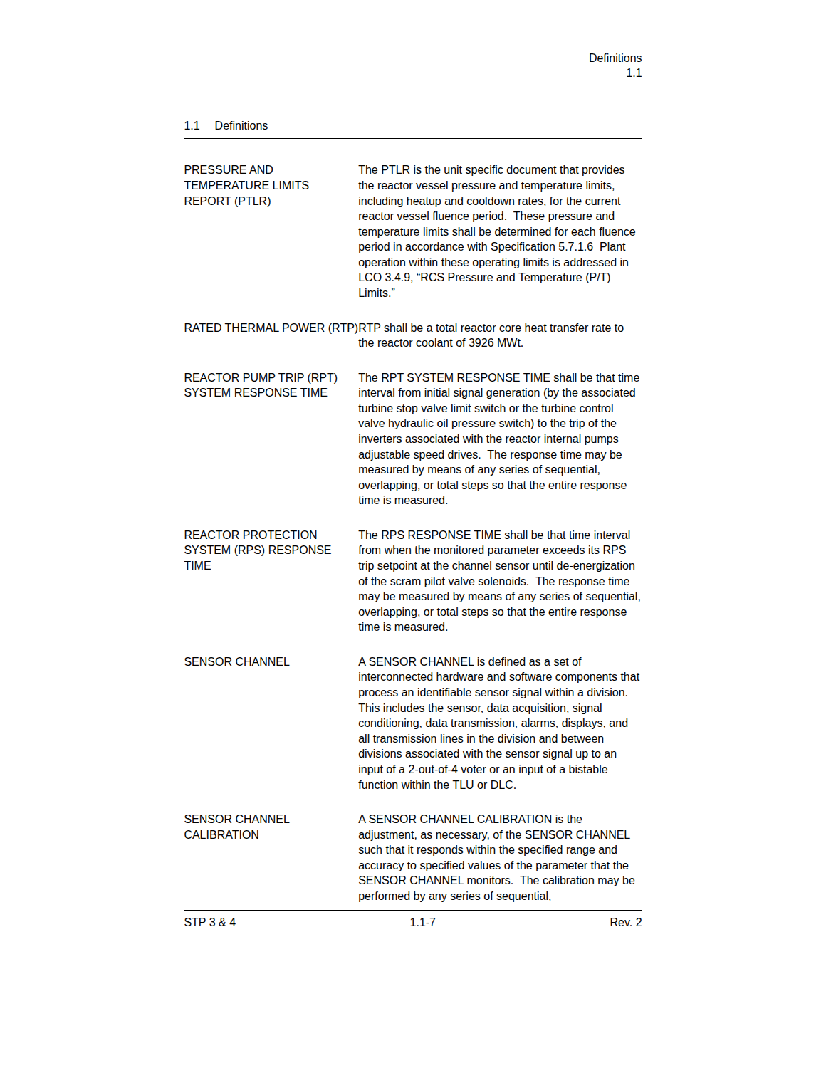Definitions
1.1
1.1 Definitions
| PRESSURE AND TEMPERATURE LIMITS REPORT (PTLR) | The PTLR is the unit specific document that provides the reactor vessel pressure and temperature limits, including heatup and cooldown rates, for the current reactor vessel fluence period. These pressure and temperature limits shall be determined for each fluence period in accordance with Specification 5.7.1.6 Plant operation within these operating limits is addressed in LCO 3.4.9, “RCS Pressure and Temperature (P/T) Limits.” |
| RATED THERMAL POWER (RTP) | RTP shall be a total reactor core heat transfer rate to the reactor coolant of 3926 MWt. |
| REACTOR PUMP TRIP (RPT) SYSTEM RESPONSE TIME | The RPT SYSTEM RESPONSE TIME shall be that time interval from initial signal generation (by the associated turbine stop valve limit switch or the turbine control valve hydraulic oil pressure switch) to the trip of the inverters associated with the reactor internal pumps adjustable speed drives. The response time may be measured by means of any series of sequential, overlapping, or total steps so that the entire response time is measured. |
| REACTOR PROTECTION SYSTEM (RPS) RESPONSE TIME | The RPS RESPONSE TIME shall be that time interval from when the monitored parameter exceeds its RPS trip setpoint at the channel sensor until de-energization of the scram pilot valve solenoids. The response time may be measured by means of any series of sequential, overlapping, or total steps so that the entire response time is measured. |
| SENSOR CHANNEL | A SENSOR CHANNEL is defined as a set of interconnected hardware and software components that process an identifiable sensor signal within a division. This includes the sensor, data acquisition, signal conditioning, data transmission, alarms, displays, and all transmission lines in the division and between divisions associated with the sensor signal up to an input of a 2-out-of-4 voter or an input of a bistable function within the TLU or DLC. |
| SENSOR CHANNEL CALIBRATION | A SENSOR CHANNEL CALIBRATION is the adjustment, as necessary, of the SENSOR CHANNEL such that it responds within the specified range and accuracy to specified values of the parameter that the SENSOR CHANNEL monitors. The calibration may be performed by any series of sequential, |
STP 3 & 4
1.1-7
Rev. 2